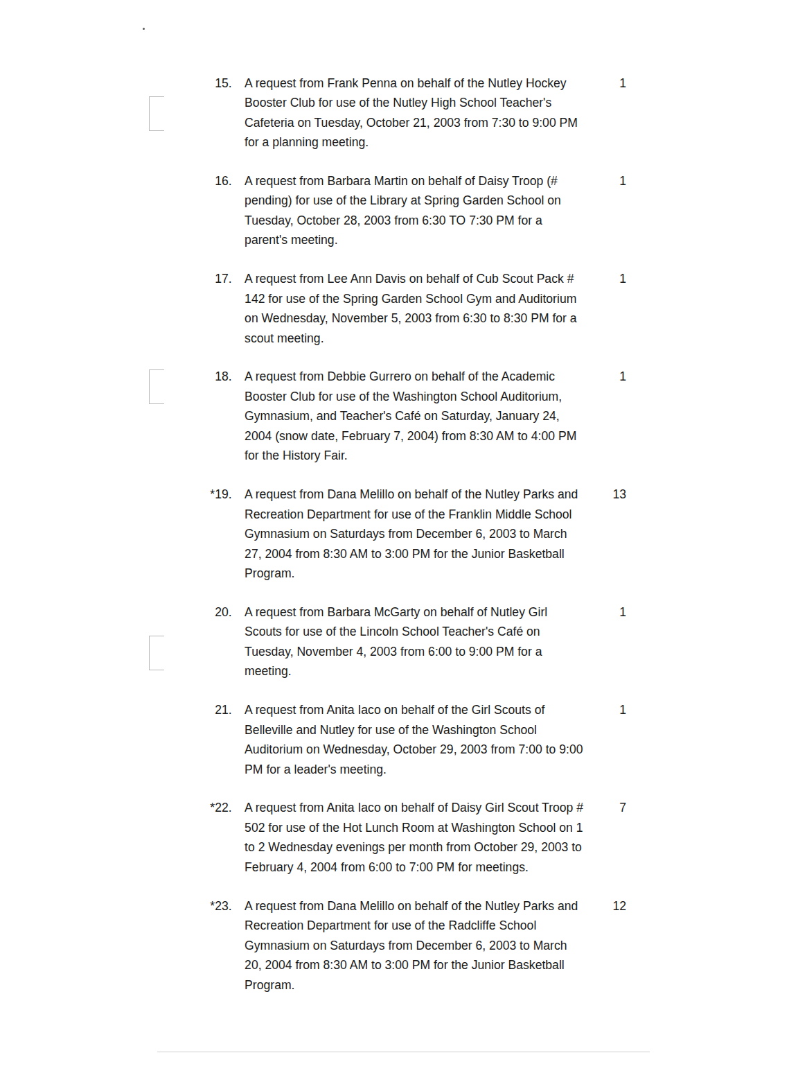15.
A request from Frank Penna on behalf of the Nutley Hockey Booster Club for use of the Nutley High School Teacher's Cafeteria on Tuesday, October 21, 2003 from 7:30 to 9:00 PM for a planning meeting.
1
16.
A request from Barbara Martin on behalf of Daisy Troop (# pending) for use of the Library at Spring Garden School on Tuesday, October 28, 2003 from 6:30 TO 7:30 PM for a parent's meeting.
1
17.
A request from Lee Ann Davis on behalf of Cub Scout Pack # 142 for use of the Spring Garden School Gym and Auditorium on Wednesday, November 5, 2003 from 6:30 to 8:30 PM for a scout meeting.
1
18.
A request from Debbie Gurrero on behalf of the Academic Booster Club for use of the Washington School Auditorium, Gymnasium, and Teacher's Café on Saturday, January 24, 2004 (snow date, February 7, 2004) from 8:30 AM to 4:00 PM for the History Fair.
1
*19.
A request from Dana Melillo on behalf of the Nutley Parks and Recreation Department for use of the Franklin Middle School Gymnasium on Saturdays from December 6, 2003 to March 27, 2004 from 8:30 AM to 3:00 PM for the Junior Basketball Program.
13
20.
A request from Barbara McGarty on behalf of Nutley Girl Scouts for use of the Lincoln School Teacher's Café on Tuesday, November 4, 2003 from 6:00 to 9:00 PM for a meeting.
1
21.
A request from Anita Iaco on behalf of the Girl Scouts of Belleville and Nutley for use of the Washington School Auditorium on Wednesday, October 29, 2003 from 7:00 to 9:00 PM for a leader's meeting.
1
*22.
A request from Anita Iaco on behalf of Daisy Girl Scout Troop # 502 for use of the Hot Lunch Room at Washington School on 1 to 2 Wednesday evenings per month from October 29, 2003 to February 4, 2004 from 6:00 to 7:00 PM for meetings.
7
*23.
A request from Dana Melillo on behalf of the Nutley Parks and Recreation Department for use of the Radcliffe School Gymnasium on Saturdays from December 6, 2003 to March 20, 2004 from 8:30 AM to 3:00 PM for the Junior Basketball Program.
12